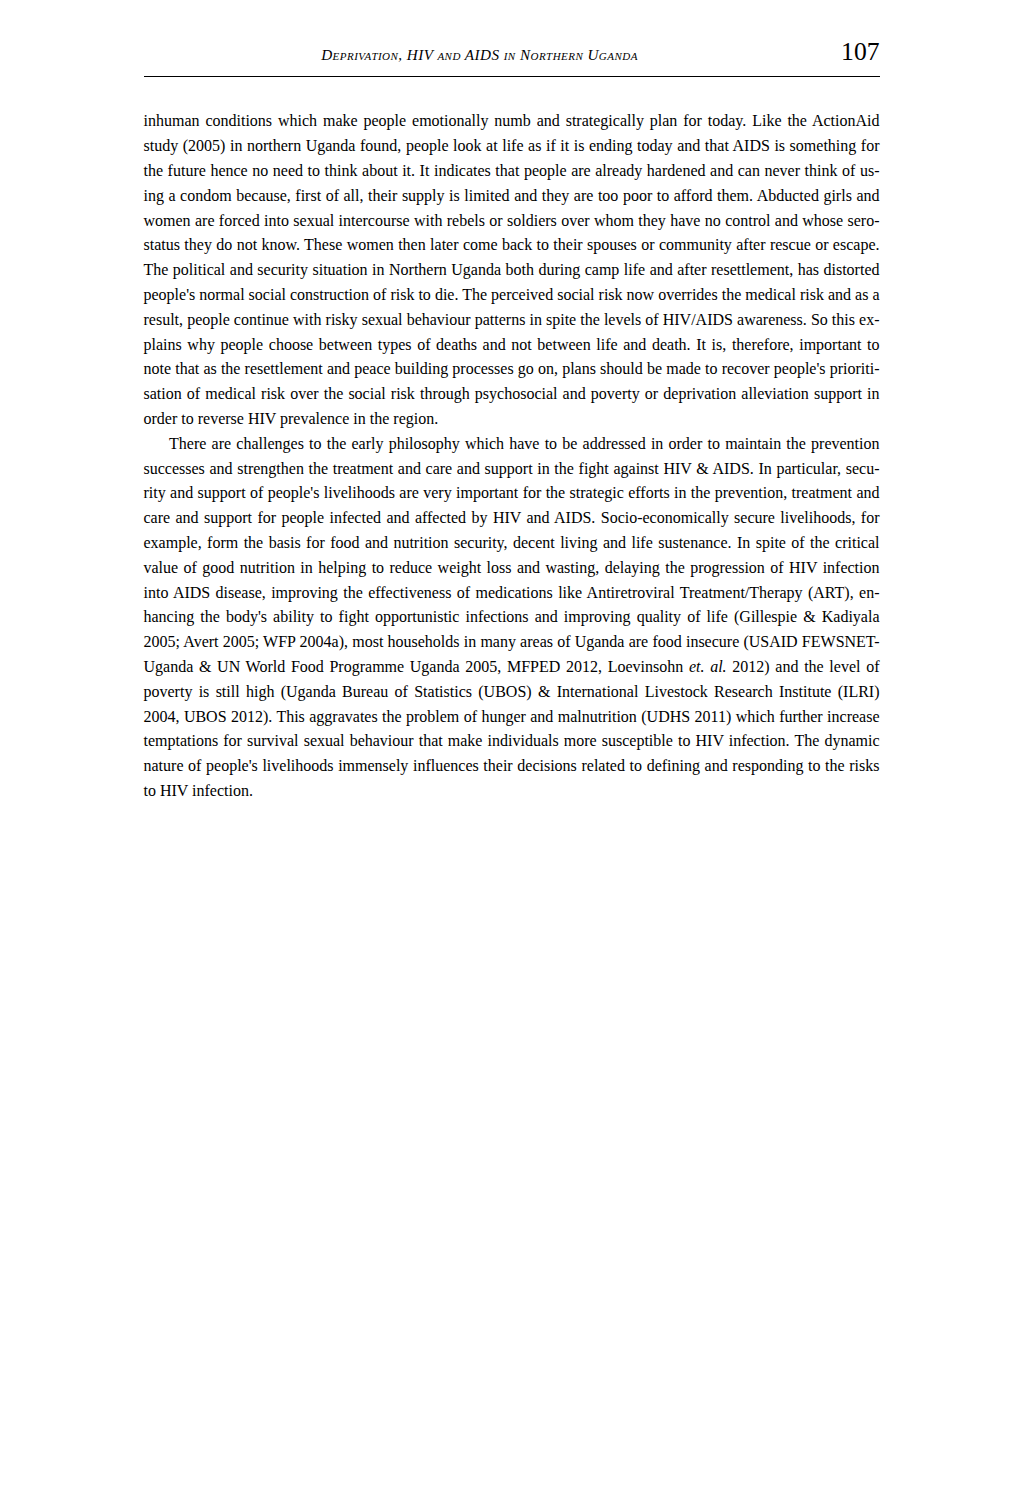Deprivation, HIV and AIDS in Northern Uganda 107
inhuman conditions which make people emotionally numb and strategically plan for today. Like the ActionAid study (2005) in northern Uganda found, people look at life as if it is ending today and that AIDS is something for the future hence no need to think about it. It indicates that people are already hardened and can never think of using a condom because, first of all, their supply is limited and they are too poor to afford them. Abducted girls and women are forced into sexual intercourse with rebels or soldiers over whom they have no control and whose sero-status they do not know. These women then later come back to their spouses or community after rescue or escape. The political and security situation in Northern Uganda both during camp life and after resettlement, has distorted people's normal social construction of risk to die. The perceived social risk now overrides the medical risk and as a result, people continue with risky sexual behaviour patterns in spite the levels of HIV/AIDS awareness. So this explains why people choose between types of deaths and not between life and death. It is, therefore, important to note that as the resettlement and peace building processes go on, plans should be made to recover people's prioritisation of medical risk over the social risk through psychosocial and poverty or deprivation alleviation support in order to reverse HIV prevalence in the region.
There are challenges to the early philosophy which have to be addressed in order to maintain the prevention successes and strengthen the treatment and care and support in the fight against HIV & AIDS. In particular, security and support of people's livelihoods are very important for the strategic efforts in the prevention, treatment and care and support for people infected and affected by HIV and AIDS. Socio-economically secure livelihoods, for example, form the basis for food and nutrition security, decent living and life sustenance. In spite of the critical value of good nutrition in helping to reduce weight loss and wasting, delaying the progression of HIV infection into AIDS disease, improving the effectiveness of medications like Antiretroviral Treatment/Therapy (ART), enhancing the body's ability to fight opportunistic infections and improving quality of life (Gillespie & Kadiyala 2005; Avert 2005; WFP 2004a), most households in many areas of Uganda are food insecure (USAID FEWSNET-Uganda & UN World Food Programme Uganda 2005, MFPED 2012, Loevinsohn et. al. 2012) and the level of poverty is still high (Uganda Bureau of Statistics (UBOS) & International Livestock Research Institute (ILRI) 2004, UBOS 2012). This aggravates the problem of hunger and malnutrition (UDHS 2011) which further increase temptations for survival sexual behaviour that make individuals more susceptible to HIV infection. The dynamic nature of people's livelihoods immensely influences their decisions related to defining and responding to the risks to HIV infection.